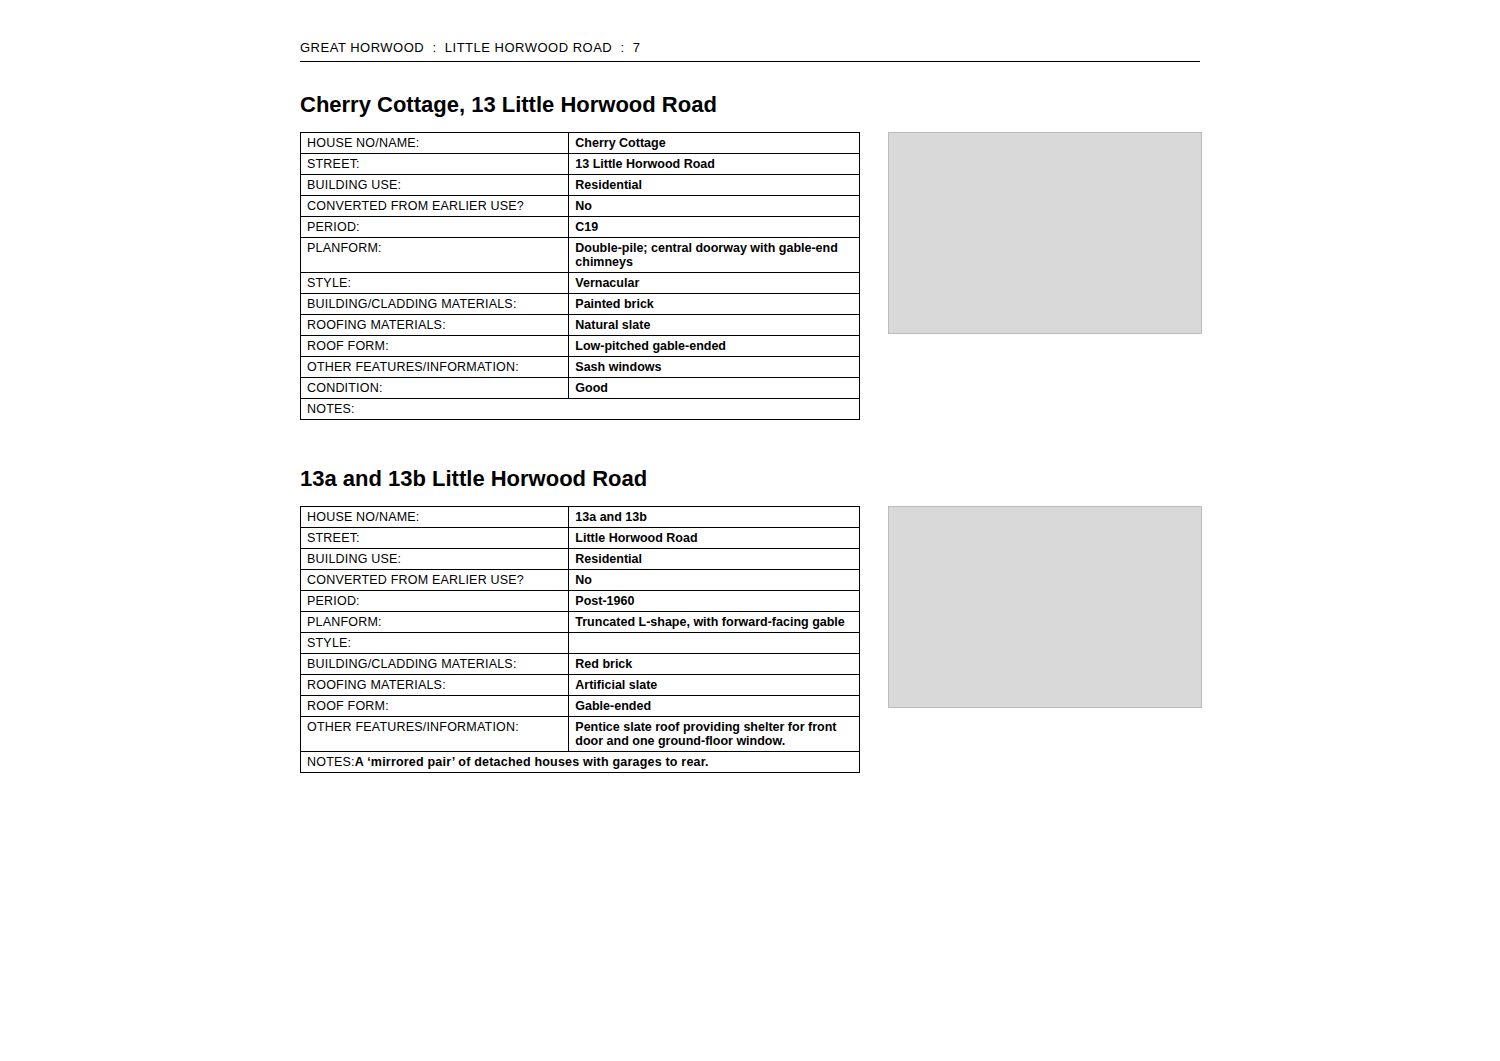GREAT HORWOOD : LITTLE HORWOOD ROAD : 7
Cherry Cottage, 13 Little Horwood Road
| HOUSE NO/NAME: | Cherry Cottage |
| STREET: | 13 Little Horwood Road |
| BUILDING USE: | Residential |
| CONVERTED FROM EARLIER USE? | No |
| PERIOD: | C19 |
| PLANFORM: | Double-pile; central doorway with gable-end chimneys |
| STYLE: | Vernacular |
| BUILDING/CLADDING MATERIALS: | Painted brick |
| ROOFING MATERIALS: | Natural slate |
| ROOF FORM: | Low-pitched gable-ended |
| OTHER FEATURES/INFORMATION: | Sash windows |
| CONDITION: | Good |
| NOTES: |
13a and 13b Little Horwood Road
| HOUSE NO/NAME: | 13a and 13b |
| STREET: | Little Horwood Road |
| BUILDING USE: | Residential |
| CONVERTED FROM EARLIER USE? | No |
| PERIOD: | Post-1960 |
| PLANFORM: | Truncated L-shape, with forward-facing gable |
| STYLE: | |
| BUILDING/CLADDING MATERIALS: | Red brick |
| ROOFING MATERIALS: | Artificial slate |
| ROOF FORM: | Gable-ended |
| OTHER FEATURES/INFORMATION: | Pentice slate roof providing shelter for front door and one ground-floor window. |
| NOTES: A ‘mirrored pair’ of detached houses with garages to rear. |